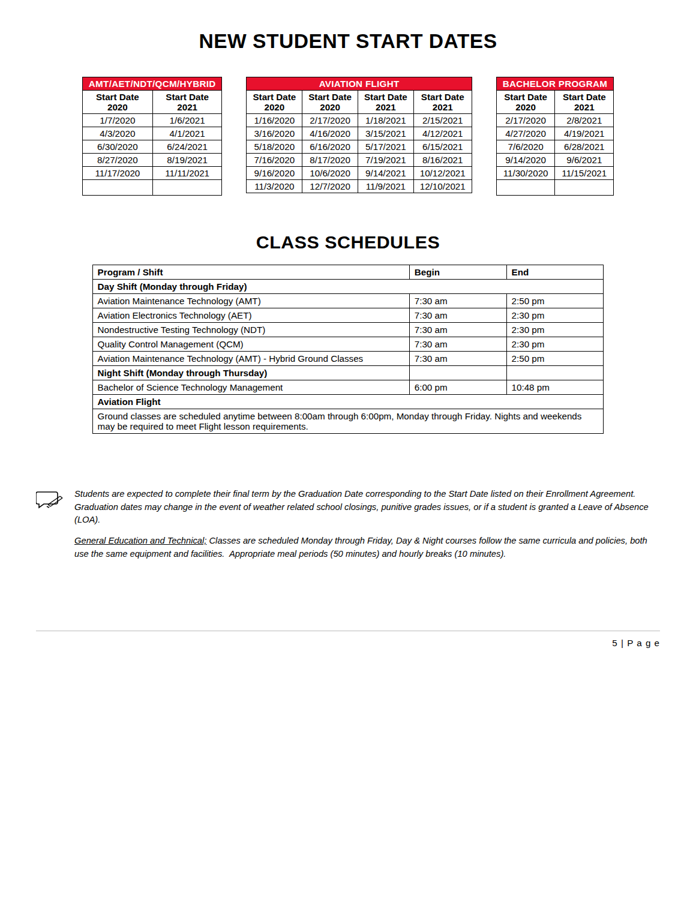NEW STUDENT START DATES
| AMT/AET/NDT/QCM/HYBRID |
| --- |
| Start Date 2020 | Start Date 2021 |
| 1/7/2020 | 1/6/2021 |
| 4/3/2020 | 4/1/2021 |
| 6/30/2020 | 6/24/2021 |
| 8/27/2020 | 8/19/2021 |
| 11/17/2020 | 11/11/2021 |
| AVIATION FLIGHT |
| --- |
| Start Date 2020 | Start Date 2020 | Start Date 2021 | Start Date 2021 |
| 1/16/2020 | 2/17/2020 | 1/18/2021 | 2/15/2021 |
| 3/16/2020 | 4/16/2020 | 3/15/2021 | 4/12/2021 |
| 5/18/2020 | 6/16/2020 | 5/17/2021 | 6/15/2021 |
| 7/16/2020 | 8/17/2020 | 7/19/2021 | 8/16/2021 |
| 9/16/2020 | 10/6/2020 | 9/14/2021 | 10/12/2021 |
| 11/3/2020 | 12/7/2020 | 11/9/2021 | 12/10/2021 |
| BACHELOR PROGRAM |
| --- |
| Start Date 2020 | Start Date 2021 |
| 2/17/2020 | 2/8/2021 |
| 4/27/2020 | 4/19/2021 |
| 7/6/2020 | 6/28/2021 |
| 9/14/2020 | 9/6/2021 |
| 11/30/2020 | 11/15/2021 |
CLASS SCHEDULES
| Program / Shift | Begin | End |
| --- | --- | --- |
| Day Shift (Monday through Friday) |
| Aviation Maintenance Technology (AMT) | 7:30 am | 2:50 pm |
| Aviation Electronics Technology (AET) | 7:30 am | 2:30 pm |
| Nondestructive Testing Technology (NDT) | 7:30 am | 2:30 pm |
| Quality Control Management (QCM) | 7:30 am | 2:30 pm |
| Aviation Maintenance Technology (AMT) - Hybrid Ground Classes | 7:30 am | 2:50 pm |
| Night Shift (Monday through Thursday) | | |
| Bachelor of Science Technology Management | 6:00 pm | 10:48 pm |
| Aviation Flight |
| Ground classes are scheduled anytime between 8:00am through 6:00pm, Monday through Friday. Nights and weekends may be required to meet Flight lesson requirements. |
Students are expected to complete their final term by the Graduation Date corresponding to the Start Date listed on their Enrollment Agreement. Graduation dates may change in the event of weather related school closings, punitive grades issues, or if a student is granted a Leave of Absence (LOA).
General Education and Technical; Classes are scheduled Monday through Friday, Day & Night courses follow the same curricula and policies, both use the same equipment and facilities. Appropriate meal periods (50 minutes) and hourly breaks (10 minutes).
5 | P a g e